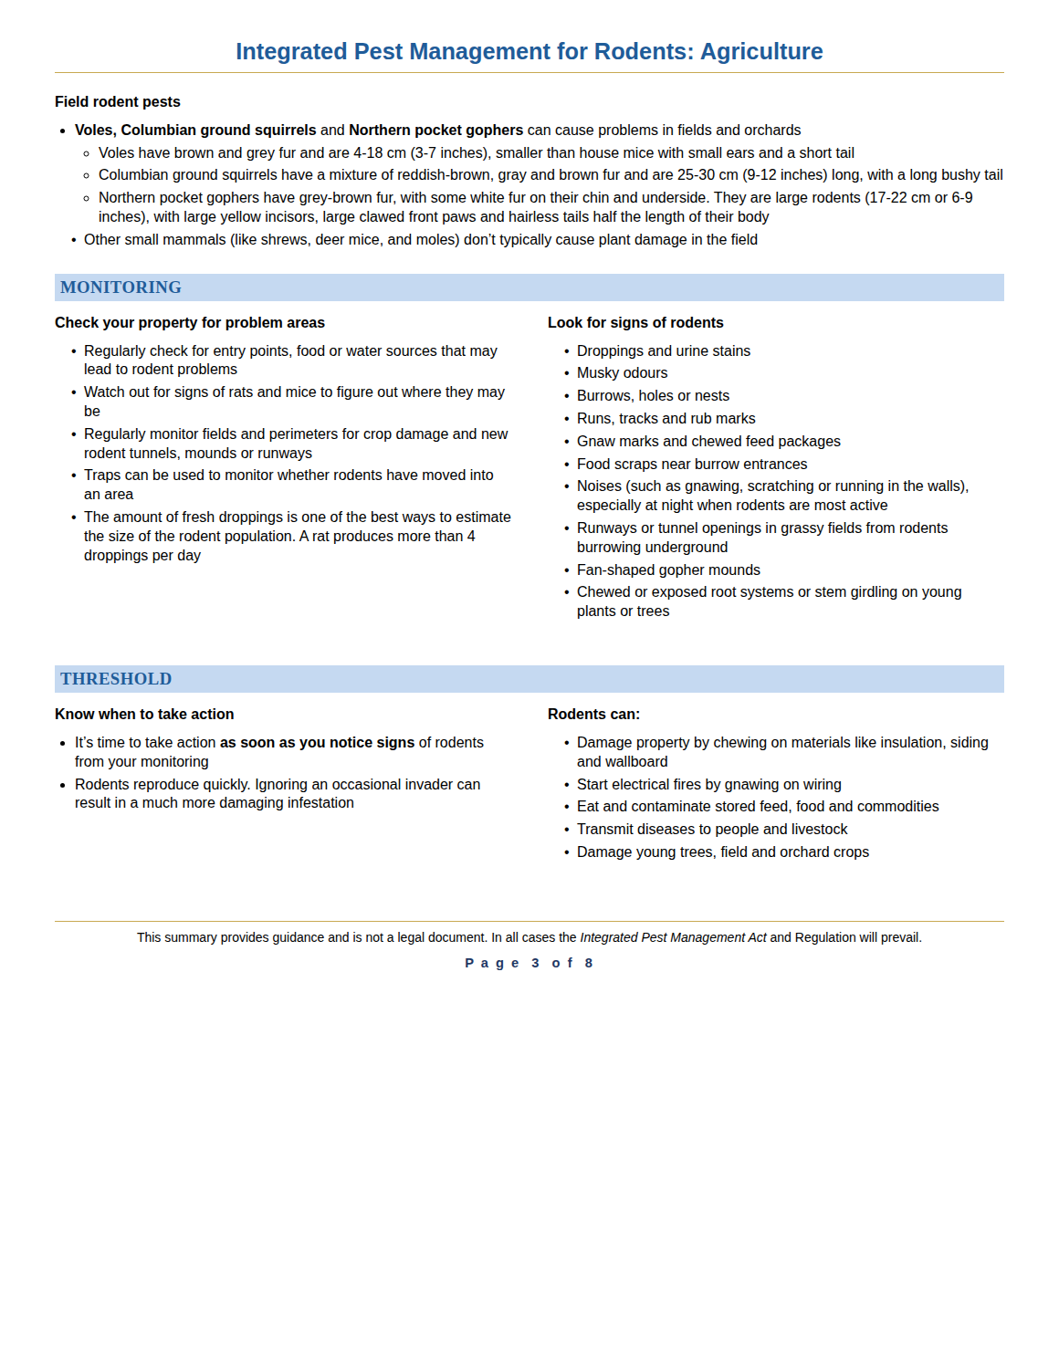Integrated Pest Management for Rodents: Agriculture
Field rodent pests
Voles, Columbian ground squirrels and Northern pocket gophers can cause problems in fields and orchards
Voles have brown and grey fur and are 4-18 cm (3-7 inches), smaller than house mice with small ears and a short tail
Columbian ground squirrels have a mixture of reddish-brown, gray and brown fur and are 25-30 cm (9-12 inches) long, with a long bushy tail
Northern pocket gophers have grey-brown fur, with some white fur on their chin and underside. They are large rodents (17-22 cm or 6-9 inches), with large yellow incisors, large clawed front paws and hairless tails half the length of their body
Other small mammals (like shrews, deer mice, and moles) don’t typically cause plant damage in the field
MONITORING
Check your property for problem areas
Regularly check for entry points, food or water sources that may lead to rodent problems
Watch out for signs of rats and mice to figure out where they may be
Regularly monitor fields and perimeters for crop damage and new rodent tunnels, mounds or runways
Traps can be used to monitor whether rodents have moved into an area
The amount of fresh droppings is one of the best ways to estimate the size of the rodent population. A rat produces more than 4 droppings per day
Look for signs of rodents
Droppings and urine stains
Musky odours
Burrows, holes or nests
Runs, tracks and rub marks
Gnaw marks and chewed feed packages
Food scraps near burrow entrances
Noises (such as gnawing, scratching or running in the walls), especially at night when rodents are most active
Runways or tunnel openings in grassy fields from rodents burrowing underground
Fan-shaped gopher mounds
Chewed or exposed root systems or stem girdling on young plants or trees
THRESHOLD
Know when to take action
It’s time to take action as soon as you notice signs of rodents from your monitoring
Rodents reproduce quickly. Ignoring an occasional invader can result in a much more damaging infestation
Rodents can:
Damage property by chewing on materials like insulation, siding and wallboard
Start electrical fires by gnawing on wiring
Eat and contaminate stored feed, food and commodities
Transmit diseases to people and livestock
Damage young trees, field and orchard crops
This summary provides guidance and is not a legal document. In all cases the Integrated Pest Management Act and Regulation will prevail.
P a g e 3 o f 8